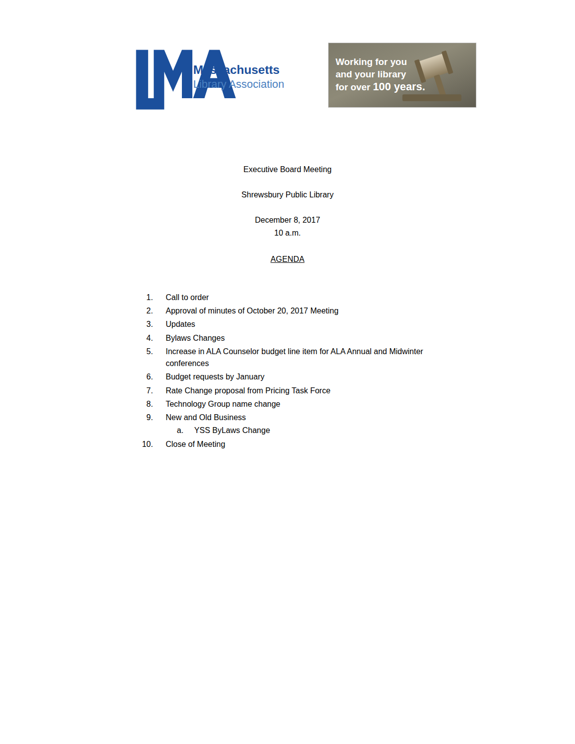Massachusetts Library Association Massachusetts Library Association
Working for you and your library for over 100 years Working for you and your library for over 100 years.
Executive Board Meeting
Shrewsbury Public Library
December 8, 2017
10 a.m.
AGENDA
Call to order
Approval of minutes of October 20, 2017 Meeting
Updates
Bylaws Changes
Increase in ALA Counselor budget line item for ALA Annual and Midwinter conferences
Budget requests by January
Rate Change proposal from Pricing Task Force
Technology Group name change
New and Old Business
YSS ByLaws Change
Close of Meeting